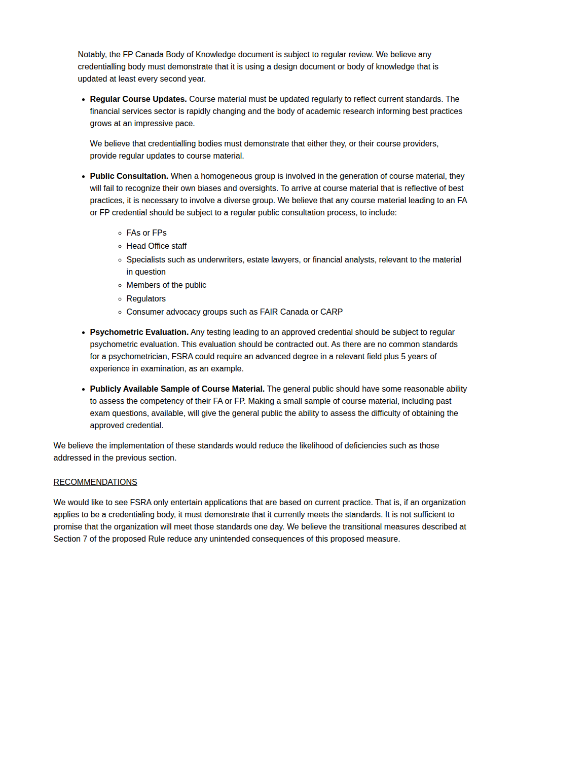Notably, the FP Canada Body of Knowledge document is subject to regular review. We believe any credentialling body must demonstrate that it is using a design document or body of knowledge that is updated at least every second year.
Regular Course Updates. Course material must be updated regularly to reflect current standards. The financial services sector is rapidly changing and the body of academic research informing best practices grows at an impressive pace.
We believe that credentialling bodies must demonstrate that either they, or their course providers, provide regular updates to course material.
Public Consultation. When a homogeneous group is involved in the generation of course material, they will fail to recognize their own biases and oversights. To arrive at course material that is reflective of best practices, it is necessary to involve a diverse group. We believe that any course material leading to an FA or FP credential should be subject to a regular public consultation process, to include:
FAs or FPs
Head Office staff
Specialists such as underwriters, estate lawyers, or financial analysts, relevant to the material in question
Members of the public
Regulators
Consumer advocacy groups such as FAIR Canada or CARP
Psychometric Evaluation. Any testing leading to an approved credential should be subject to regular psychometric evaluation. This evaluation should be contracted out. As there are no common standards for a psychometrician, FSRA could require an advanced degree in a relevant field plus 5 years of experience in examination, as an example.
Publicly Available Sample of Course Material. The general public should have some reasonable ability to assess the competency of their FA or FP. Making a small sample of course material, including past exam questions, available, will give the general public the ability to assess the difficulty of obtaining the approved credential.
We believe the implementation of these standards would reduce the likelihood of deficiencies such as those addressed in the previous section.
RECOMMENDATIONS
We would like to see FSRA only entertain applications that are based on current practice. That is, if an organization applies to be a credentialing body, it must demonstrate that it currently meets the standards. It is not sufficient to promise that the organization will meet those standards one day. We believe the transitional measures described at Section 7 of the proposed Rule reduce any unintended consequences of this proposed measure.